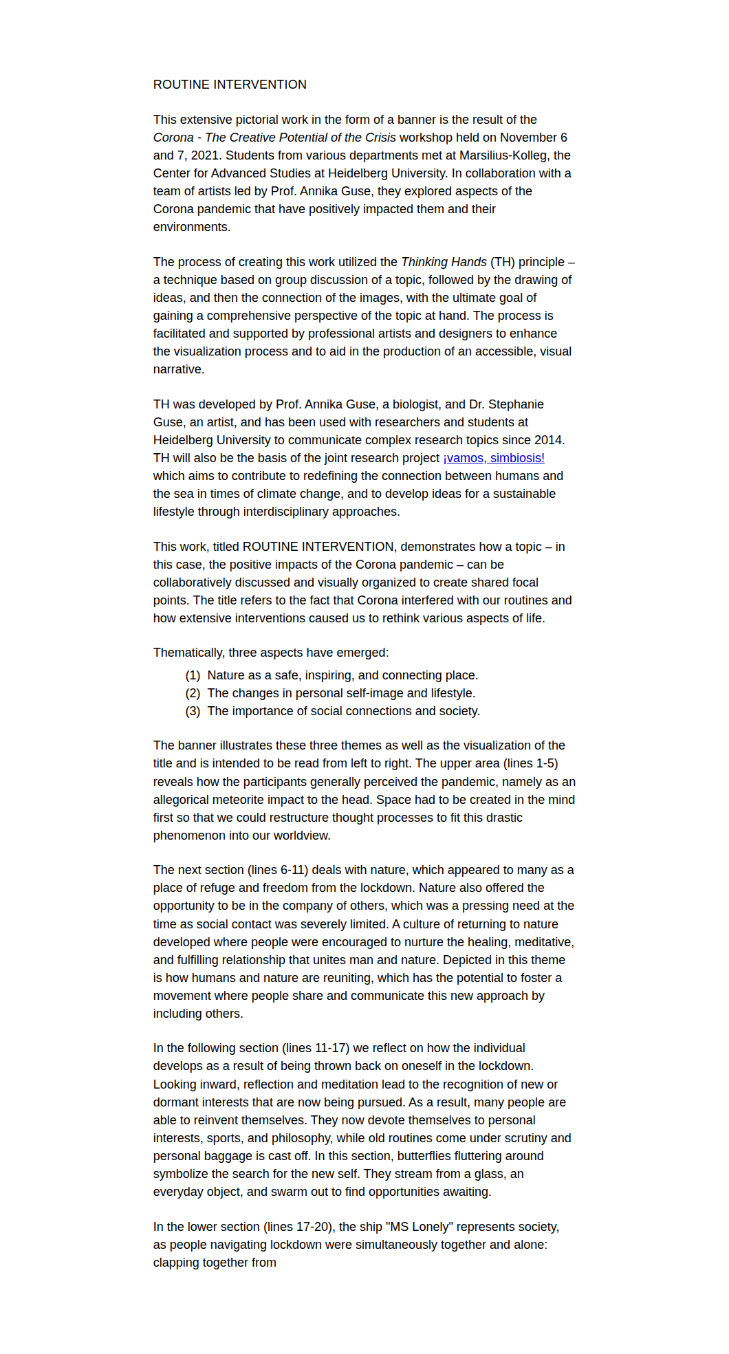ROUTINE INTERVENTION
This extensive pictorial work in the form of a banner is the result of the Corona - The Creative Potential of the Crisis workshop held on November 6 and 7, 2021. Students from various departments met at Marsilius-Kolleg, the Center for Advanced Studies at Heidelberg University. In collaboration with a team of artists led by Prof. Annika Guse, they explored aspects of the Corona pandemic that have positively impacted them and their environments.
The process of creating this work utilized the Thinking Hands (TH) principle – a technique based on group discussion of a topic, followed by the drawing of ideas, and then the connection of the images, with the ultimate goal of gaining a comprehensive perspective of the topic at hand. The process is facilitated and supported by professional artists and designers to enhance the visualization process and to aid in the production of an accessible, visual narrative.
TH was developed by Prof. Annika Guse, a biologist, and Dr. Stephanie Guse, an artist, and has been used with researchers and students at Heidelberg University to communicate complex research topics since 2014. TH will also be the basis of the joint research project ¡vamos, simbiosis! which aims to contribute to redefining the connection between humans and the sea in times of climate change, and to develop ideas for a sustainable lifestyle through interdisciplinary approaches.
This work, titled ROUTINE INTERVENTION, demonstrates how a topic – in this case, the positive impacts of the Corona pandemic – can be collaboratively discussed and visually organized to create shared focal points. The title refers to the fact that Corona interfered with our routines and how extensive interventions caused us to rethink various aspects of life.
Thematically, three aspects have emerged:
Nature as a safe, inspiring, and connecting place.
The changes in personal self-image and lifestyle.
The importance of social connections and society.
The banner illustrates these three themes as well as the visualization of the title and is intended to be read from left to right. The upper area (lines 1-5) reveals how the participants generally perceived the pandemic, namely as an allegorical meteorite impact to the head. Space had to be created in the mind first so that we could restructure thought processes to fit this drastic phenomenon into our worldview.
The next section (lines 6-11) deals with nature, which appeared to many as a place of refuge and freedom from the lockdown. Nature also offered the opportunity to be in the company of others, which was a pressing need at the time as social contact was severely limited. A culture of returning to nature developed where people were encouraged to nurture the healing, meditative, and fulfilling relationship that unites man and nature. Depicted in this theme is how humans and nature are reuniting, which has the potential to foster a movement where people share and communicate this new approach by including others.
In the following section (lines 11-17) we reflect on how the individual develops as a result of being thrown back on oneself in the lockdown. Looking inward, reflection and meditation lead to the recognition of new or dormant interests that are now being pursued. As a result, many people are able to reinvent themselves. They now devote themselves to personal interests, sports, and philosophy, while old routines come under scrutiny and personal baggage is cast off. In this section, butterflies fluttering around symbolize the search for the new self. They stream from a glass, an everyday object, and swarm out to find opportunities awaiting.
In the lower section (lines 17-20), the ship "MS Lonely" represents society, as people navigating lockdown were simultaneously together and alone: clapping together from